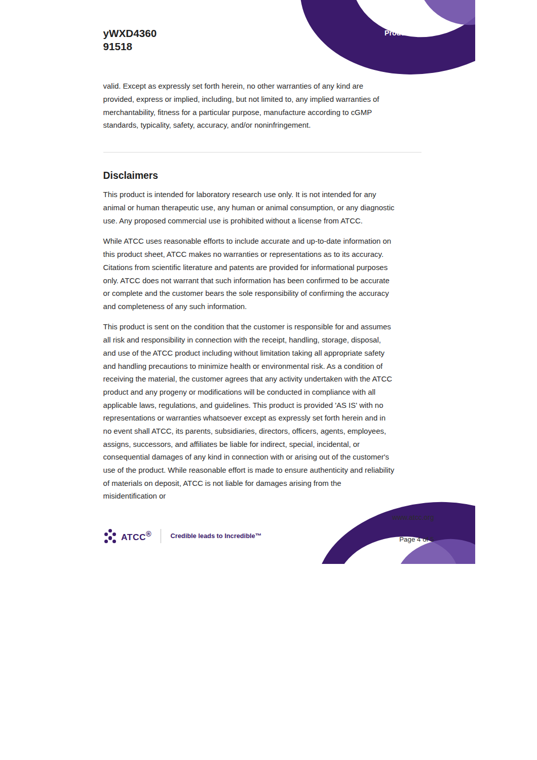yWXD4360 91518
Product Sheet
valid. Except as expressly set forth herein, no other warranties of any kind are provided, express or implied, including, but not limited to, any implied warranties of merchantability, fitness for a particular purpose, manufacture according to cGMP standards, typicality, safety, accuracy, and/or noninfringement.
Disclaimers
This product is intended for laboratory research use only. It is not intended for any animal or human therapeutic use, any human or animal consumption, or any diagnostic use. Any proposed commercial use is prohibited without a license from ATCC.
While ATCC uses reasonable efforts to include accurate and up-to-date information on this product sheet, ATCC makes no warranties or representations as to its accuracy. Citations from scientific literature and patents are provided for informational purposes only. ATCC does not warrant that such information has been confirmed to be accurate or complete and the customer bears the sole responsibility of confirming the accuracy and completeness of any such information.
This product is sent on the condition that the customer is responsible for and assumes all risk and responsibility in connection with the receipt, handling, storage, disposal, and use of the ATCC product including without limitation taking all appropriate safety and handling precautions to minimize health or environmental risk. As a condition of receiving the material, the customer agrees that any activity undertaken with the ATCC product and any progeny or modifications will be conducted in compliance with all applicable laws, regulations, and guidelines. This product is provided 'AS IS' with no representations or warranties whatsoever except as expressly set forth herein and in no event shall ATCC, its parents, subsidiaries, directors, officers, agents, employees, assigns, successors, and affiliates be liable for indirect, special, incidental, or consequential damages of any kind in connection with or arising out of the customer's use of the product. While reasonable effort is made to ensure authenticity and reliability of materials on deposit, ATCC is not liable for damages arising from the misidentification or
ATCC®
Credible leads to Incredible™
www.atcc.org
Page 4 of 5